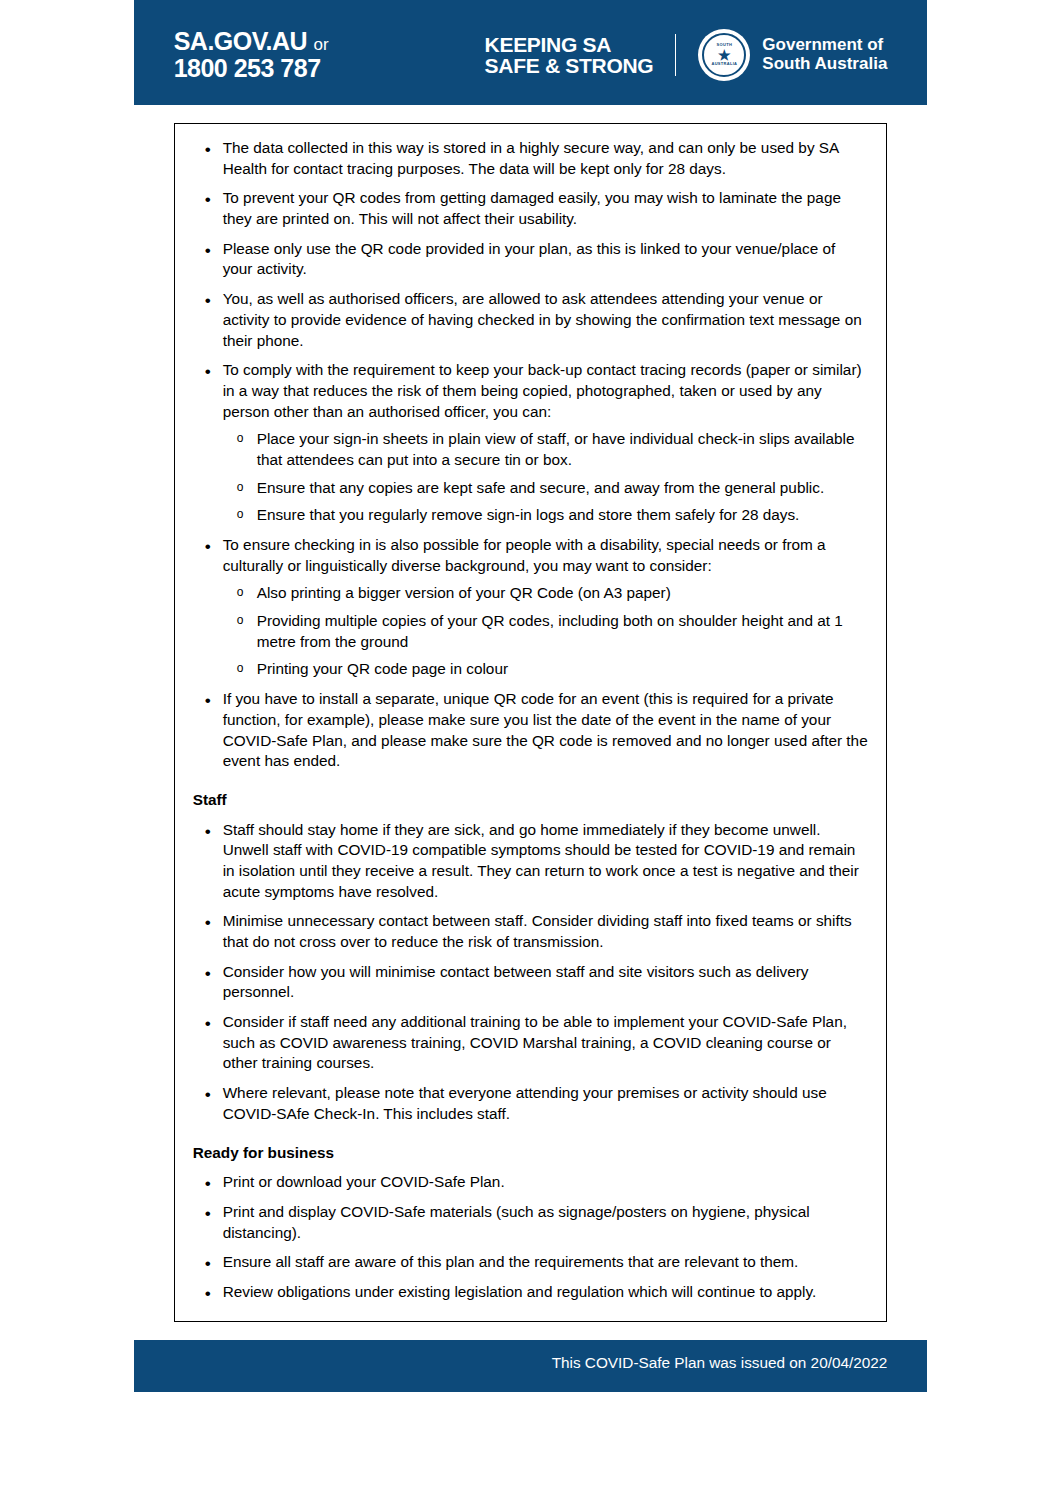SA.GOV.AU or
1800 253 787
KEEPING SA
SAFE & STRONG
SOUTH
★
AUSTRALIA
Government of
South Australia
The data collected in this way is stored in a highly secure way, and can only be used by SA Health for contact tracing purposes. The data will be kept only for 28 days.
To prevent your QR codes from getting damaged easily, you may wish to laminate the page they are printed on. This will not affect their usability.
Please only use the QR code provided in your plan, as this is linked to your venue/place of your activity.
You, as well as authorised officers, are allowed to ask attendees attending your venue or activity to provide evidence of having checked in by showing the confirmation text message on their phone.
To comply with the requirement to keep your back-up contact tracing records (paper or similar) in a way that reduces the risk of them being copied, photographed, taken or used by any person other than an authorised officer, you can:
Place your sign-in sheets in plain view of staff, or have individual check-in slips available that attendees can put into a secure tin or box.
Ensure that any copies are kept safe and secure, and away from the general public.
Ensure that you regularly remove sign-in logs and store them safely for 28 days.
To ensure checking in is also possible for people with a disability, special needs or from a culturally or linguistically diverse background, you may want to consider:
Also printing a bigger version of your QR Code (on A3 paper)
Providing multiple copies of your QR codes, including both on shoulder height and at 1 metre from the ground
Printing your QR code page in colour
If you have to install a separate, unique QR code for an event (this is required for a private function, for example), please make sure you list the date of the event in the name of your COVID-Safe Plan, and please make sure the QR code is removed and no longer used after the event has ended.
Staff
Staff should stay home if they are sick, and go home immediately if they become unwell. Unwell staff with COVID-19 compatible symptoms should be tested for COVID-19 and remain in isolation until they receive a result. They can return to work once a test is negative and their acute symptoms have resolved.
Minimise unnecessary contact between staff. Consider dividing staff into fixed teams or shifts that do not cross over to reduce the risk of transmission.
Consider how you will minimise contact between staff and site visitors such as delivery personnel.
Consider if staff need any additional training to be able to implement your COVID-Safe Plan, such as COVID awareness training, COVID Marshal training, a COVID cleaning course or other training courses.
Where relevant, please note that everyone attending your premises or activity should use COVID-SAfe Check-In. This includes staff.
Ready for business
Print or download your COVID-Safe Plan.
Print and display COVID-Safe materials (such as signage/posters on hygiene, physical distancing).
Ensure all staff are aware of this plan and the requirements that are relevant to them.
Review obligations under existing legislation and regulation which will continue to apply.
This COVID-Safe Plan was issued on 20/04/2022